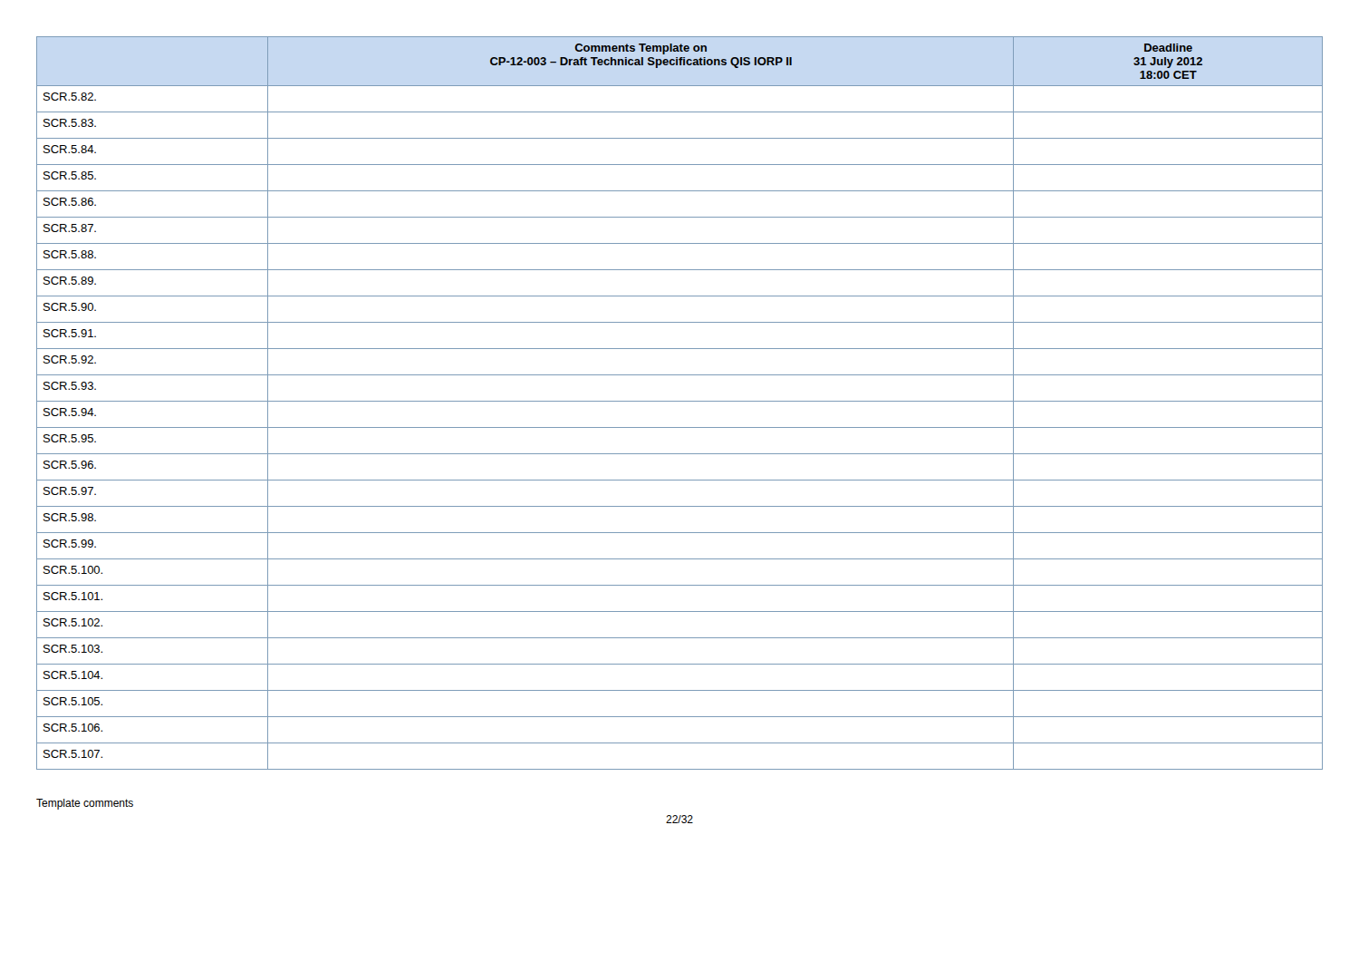| | Comments Template on CP-12-003 – Draft Technical Specifications QIS IORP II | Deadline 31 July 2012 18:00 CET |
| --- | --- | --- |
| SCR.5.82. | | |
| SCR.5.83. | | |
| SCR.5.84. | | |
| SCR.5.85. | | |
| SCR.5.86. | | |
| SCR.5.87. | | |
| SCR.5.88. | | |
| SCR.5.89. | | |
| SCR.5.90. | | |
| SCR.5.91. | | |
| SCR.5.92. | | |
| SCR.5.93. | | |
| SCR.5.94. | | |
| SCR.5.95. | | |
| SCR.5.96. | | |
| SCR.5.97. | | |
| SCR.5.98. | | |
| SCR.5.99. | | |
| SCR.5.100. | | |
| SCR.5.101. | | |
| SCR.5.102. | | |
| SCR.5.103. | | |
| SCR.5.104. | | |
| SCR.5.105. | | |
| SCR.5.106. | | |
| SCR.5.107. | | |
Template comments
22/32